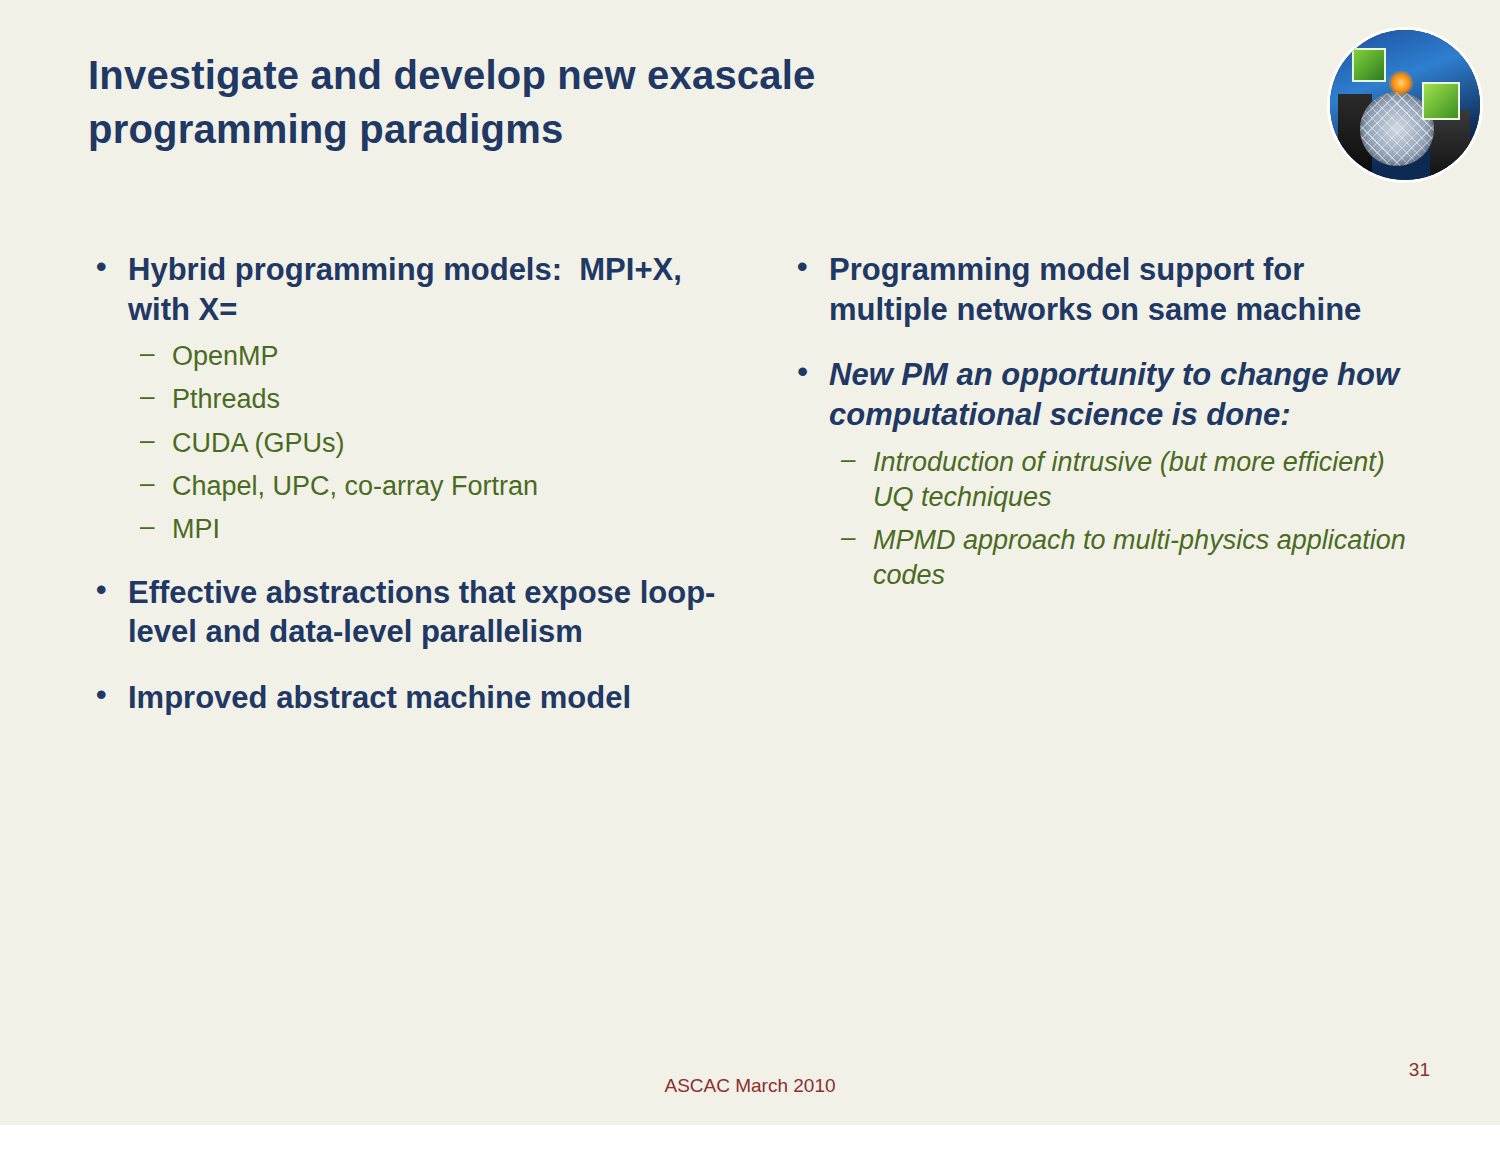Investigate and develop new exascale programming paradigms
Hybrid programming models: MPI+X, with X=
OpenMP
Pthreads
CUDA (GPUs)
Chapel, UPC, co-array Fortran
MPI
Effective abstractions that expose loop-level and data-level parallelism
Improved abstract machine model
Programming model support for multiple networks on same machine
New PM an opportunity to change how computational science is done:
Introduction of intrusive (but more efficient) UQ techniques
MPMD approach to multi-physics application codes
ASCAC March 2010
31